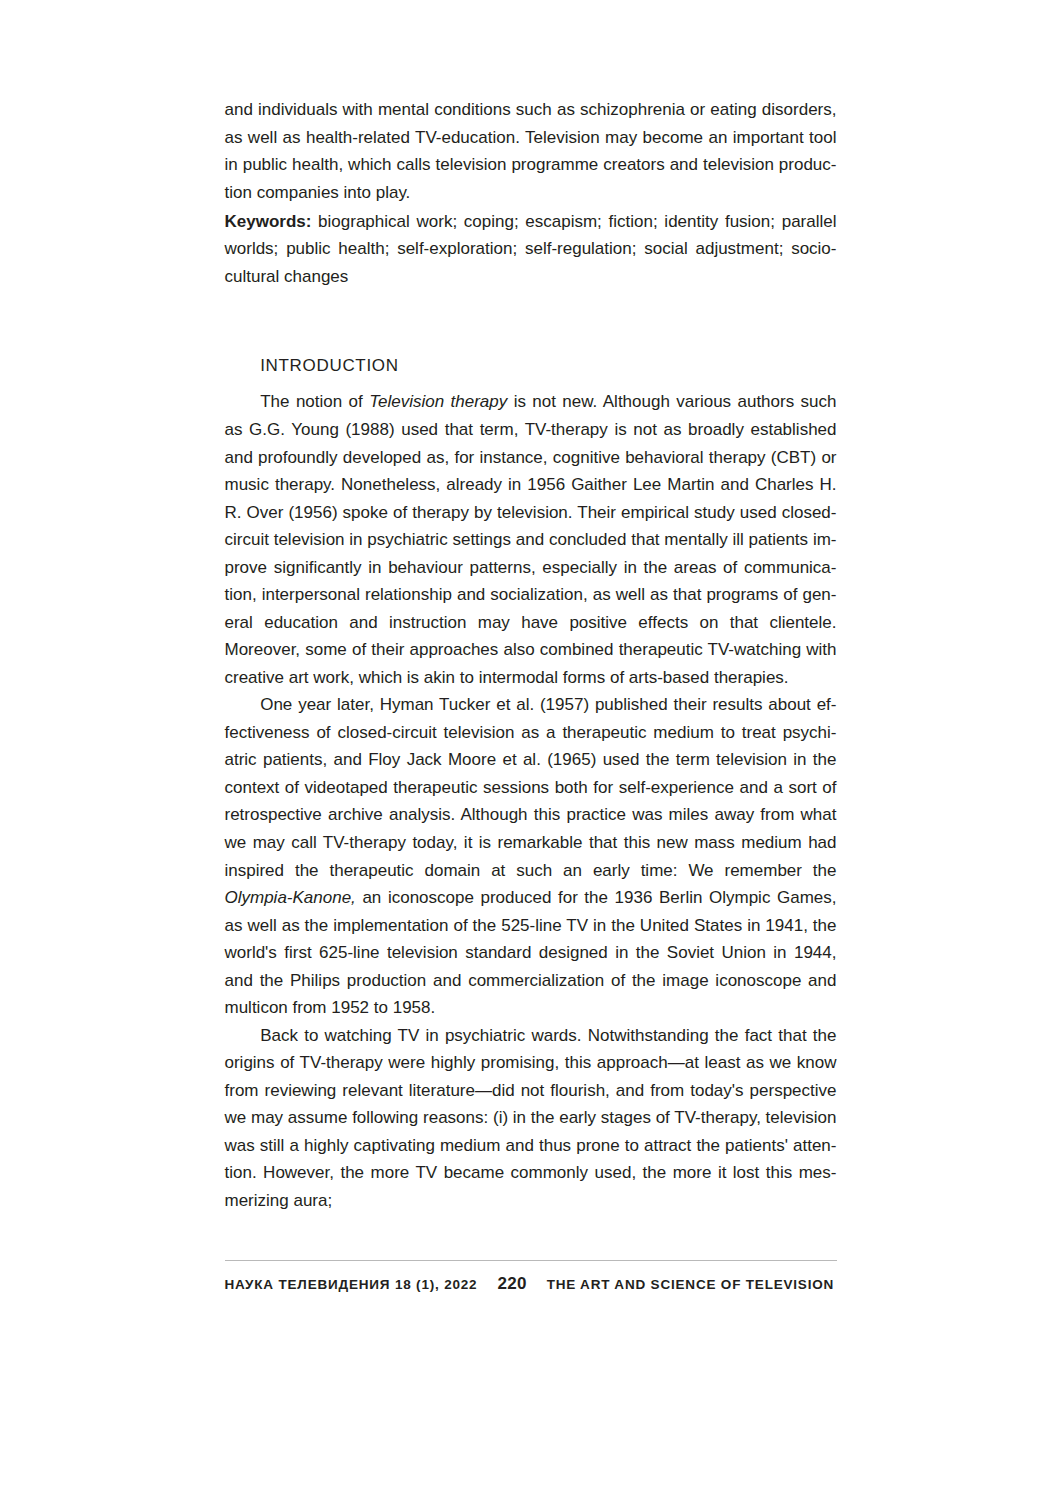and individuals with mental conditions such as schizophrenia or eating disorders, as well as health-related TV-education. Television may become an important tool in public health, which calls television programme creators and television production companies into play.
Keywords: biographical work; coping; escapism; fiction; identity fusion; parallel worlds; public health; self-exploration; self-regulation; social adjustment; socio-cultural changes
Introduction
The notion of Television therapy is not new. Although various authors such as G.G. Young (1988) used that term, TV-therapy is not as broadly established and profoundly developed as, for instance, cognitive behavioral therapy (CBT) or music therapy. Nonetheless, already in 1956 Gaither Lee Martin and Charles H. R. Over (1956) spoke of therapy by television. Their empirical study used closed-circuit television in psychiatric settings and concluded that mentally ill patients improve significantly in behaviour patterns, especially in the areas of communication, interpersonal relationship and socialization, as well as that programs of general education and instruction may have positive effects on that clientele. Moreover, some of their approaches also combined therapeutic TV-watching with creative art work, which is akin to intermodal forms of arts-based therapies.
One year later, Hyman Tucker et al. (1957) published their results about effectiveness of closed-circuit television as a therapeutic medium to treat psychiatric patients, and Floy Jack Moore et al. (1965) used the term television in the context of videotaped therapeutic sessions both for self-experience and a sort of retrospective archive analysis. Although this practice was miles away from what we may call TV-therapy today, it is remarkable that this new mass medium had inspired the therapeutic domain at such an early time: We remember the Olympia-Kanone, an iconoscope produced for the 1936 Berlin Olympic Games, as well as the implementation of the 525-line TV in the United States in 1941, the world's first 625-line television standard designed in the Soviet Union in 1944, and the Philips production and commercialization of the image iconoscope and multicon from 1952 to 1958.
Back to watching TV in psychiatric wards. Notwithstanding the fact that the origins of TV-therapy were highly promising, this approach—at least as we know from reviewing relevant literature—did not flourish, and from today's perspective we may assume following reasons: (i) in the early stages of TV-therapy, television was still a highly captivating medium and thus prone to attract the patients' attention. However, the more TV became commonly used, the more it lost this mesmerizing aura;
Наука телевидения 18 (1), 2022 220 The Art and Science of Television